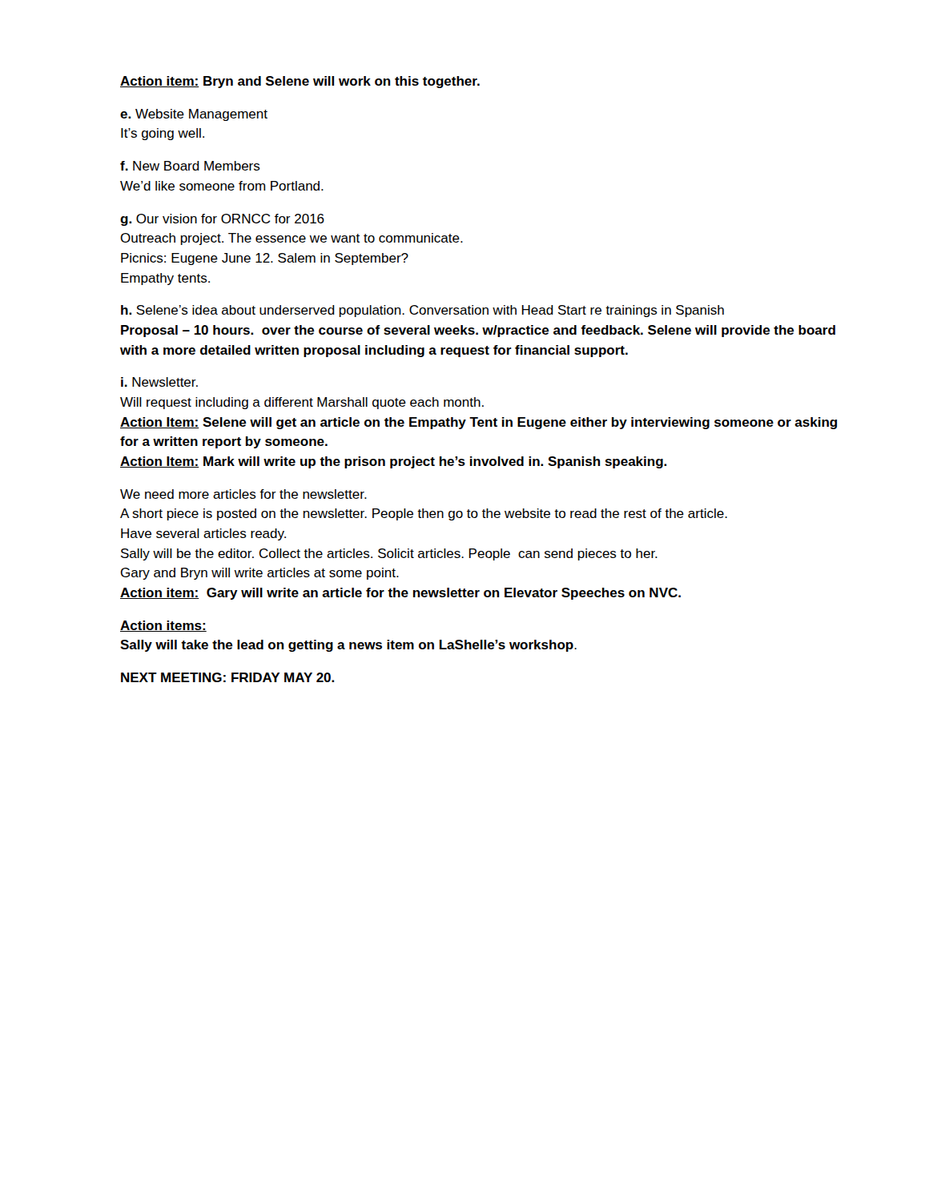Action item: Bryn and Selene will work on this together.
e. Website Management
It’s going well.
f. New Board Members
We’d like someone from Portland.
g. Our vision for ORNCC for 2016
Outreach project. The essence we want to communicate.
Picnics: Eugene June 12. Salem in September?
Empathy tents.
h. Selene’s idea about underserved population. Conversation with Head Start re trainings in Spanish
Proposal – 10 hours. over the course of several weeks. w/practice and feedback. Selene will provide the board with a more detailed written proposal including a request for financial support.
i. Newsletter.
Will request including a different Marshall quote each month.
Action Item: Selene will get an article on the Empathy Tent in Eugene either by interviewing someone or asking for a written report by someone.
Action Item: Mark will write up the prison project he’s involved in. Spanish speaking.
We need more articles for the newsletter.
A short piece is posted on the newsletter. People then go to the website to read the rest of the article.
Have several articles ready.
Sally will be the editor. Collect the articles. Solicit articles. People can send pieces to her.
Gary and Bryn will write articles at some point.
Action item: Gary will write an article for the newsletter on Elevator Speeches on NVC.
Action items:
Sally will take the lead on getting a news item on LaShelle’s workshop.
NEXT MEETING: FRIDAY MAY 20.